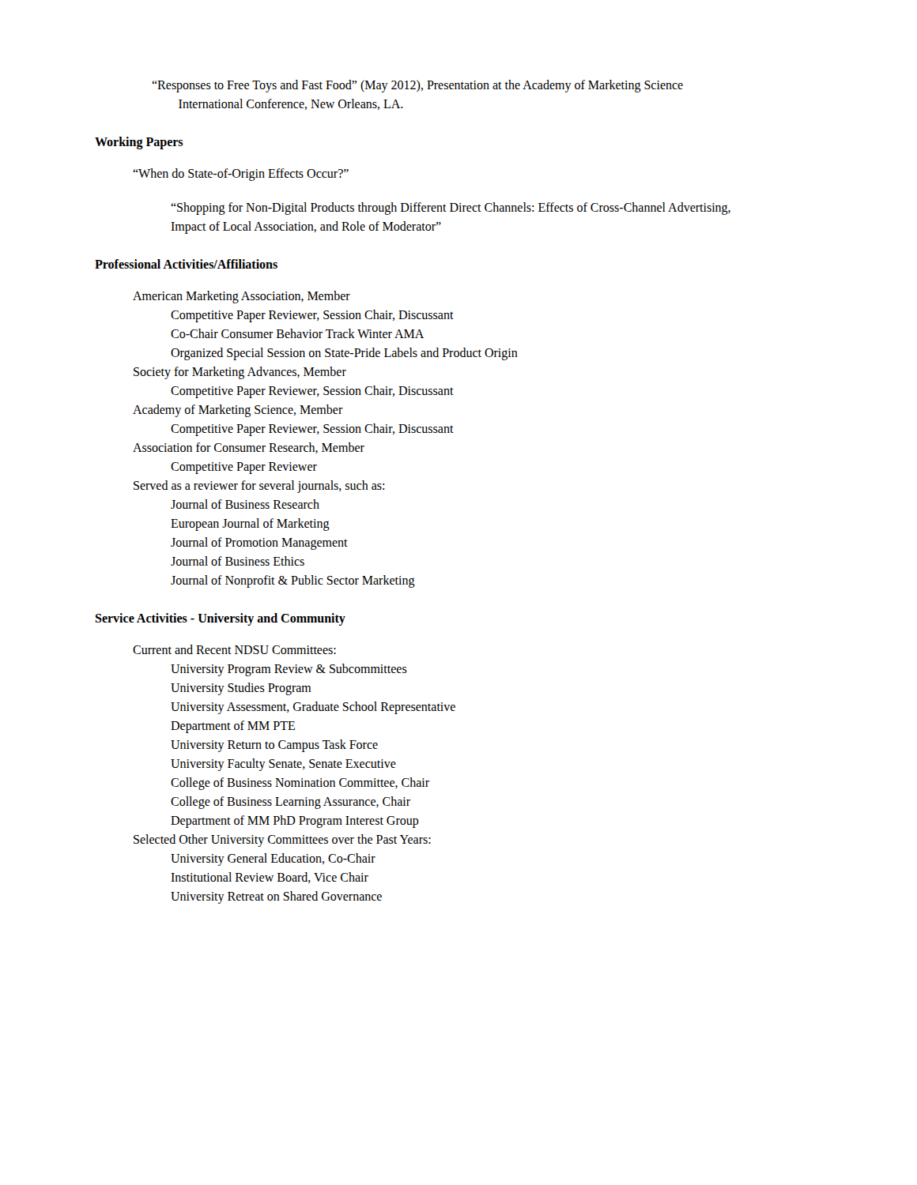“Responses to Free Toys and Fast Food” (May 2012), Presentation at the Academy of Marketing Science International Conference, New Orleans, LA.
Working Papers
“When do State-of-Origin Effects Occur?”
“Shopping for Non-Digital Products through Different Direct Channels: Effects of Cross-Channel Advertising, Impact of Local Association, and Role of Moderator”
Professional Activities/Affiliations
American Marketing Association, Member
Competitive Paper Reviewer, Session Chair, Discussant
Co-Chair Consumer Behavior Track Winter AMA
Organized Special Session on State-Pride Labels and Product Origin
Society for Marketing Advances, Member
Competitive Paper Reviewer, Session Chair, Discussant
Academy of Marketing Science, Member
Competitive Paper Reviewer, Session Chair, Discussant
Association for Consumer Research, Member
Competitive Paper Reviewer
Served as a reviewer for several journals, such as:
Journal of Business Research
European Journal of Marketing
Journal of Promotion Management
Journal of Business Ethics
Journal of Nonprofit & Public Sector Marketing
Service Activities - University and Community
Current and Recent NDSU Committees:
University Program Review & Subcommittees
University Studies Program
University Assessment, Graduate School Representative
Department of MM PTE
University Return to Campus Task Force
University Faculty Senate, Senate Executive
College of Business Nomination Committee, Chair
College of Business Learning Assurance, Chair
Department of MM PhD Program Interest Group
Selected Other University Committees over the Past Years:
University General Education, Co-Chair
Institutional Review Board, Vice Chair
University Retreat on Shared Governance